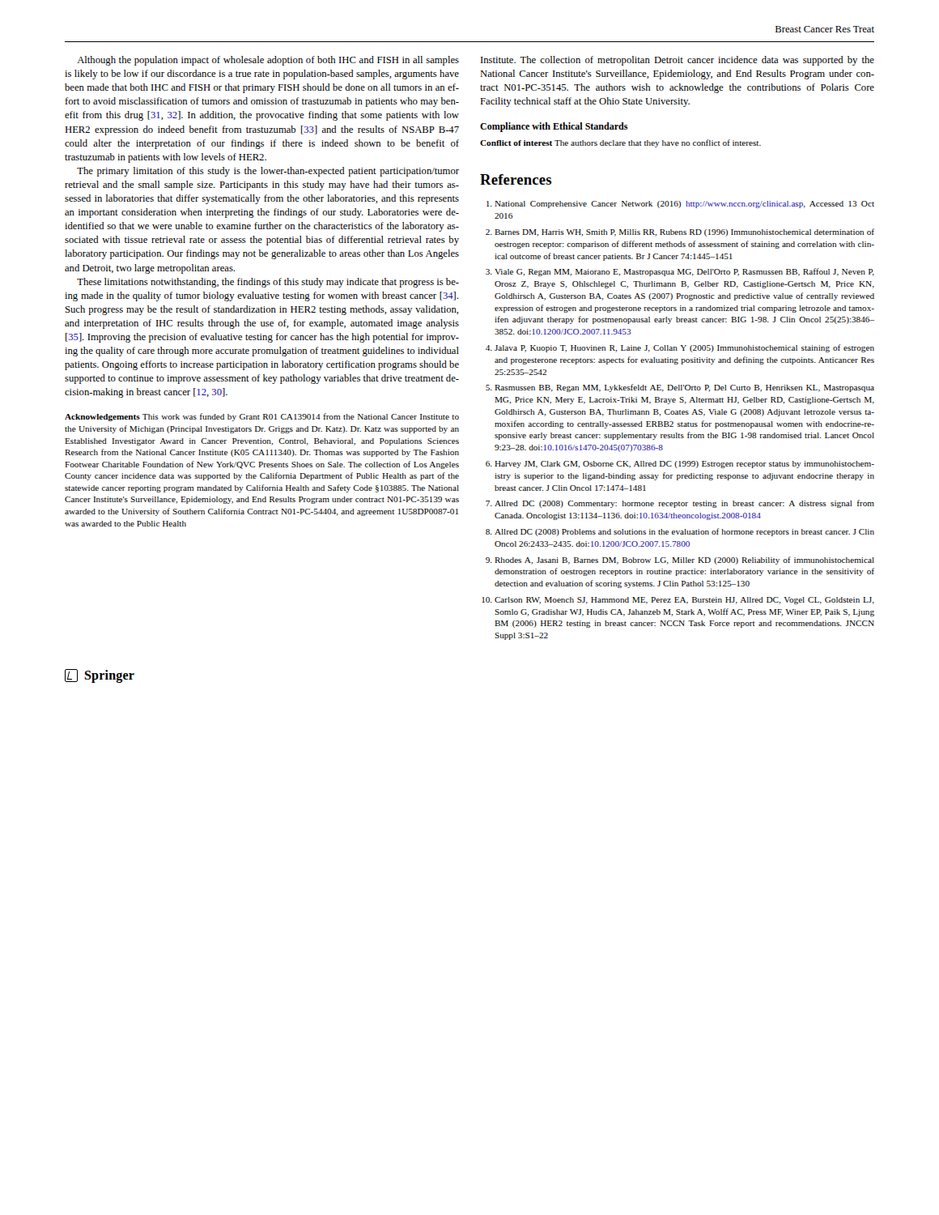Breast Cancer Res Treat
Although the population impact of wholesale adoption of both IHC and FISH in all samples is likely to be low if our discordance is a true rate in population-based samples, arguments have been made that both IHC and FISH or that primary FISH should be done on all tumors in an effort to avoid misclassification of tumors and omission of trastuzumab in patients who may benefit from this drug [31, 32]. In addition, the provocative finding that some patients with low HER2 expression do indeed benefit from trastuzumab [33] and the results of NSABP B-47 could alter the interpretation of our findings if there is indeed shown to be benefit of trastuzumab in patients with low levels of HER2.
The primary limitation of this study is the lower-than-expected patient participation/tumor retrieval and the small sample size. Participants in this study may have had their tumors assessed in laboratories that differ systematically from the other laboratories, and this represents an important consideration when interpreting the findings of our study. Laboratories were de-identified so that we were unable to examine further on the characteristics of the laboratory associated with tissue retrieval rate or assess the potential bias of differential retrieval rates by laboratory participation. Our findings may not be generalizable to areas other than Los Angeles and Detroit, two large metropolitan areas.
These limitations notwithstanding, the findings of this study may indicate that progress is being made in the quality of tumor biology evaluative testing for women with breast cancer [34]. Such progress may be the result of standardization in HER2 testing methods, assay validation, and interpretation of IHC results through the use of, for example, automated image analysis [35]. Improving the precision of evaluative testing for cancer has the high potential for improving the quality of care through more accurate promulgation of treatment guidelines to individual patients. Ongoing efforts to increase participation in laboratory certification programs should be supported to continue to improve assessment of key pathology variables that drive treatment decision-making in breast cancer [12, 30].
Acknowledgements This work was funded by Grant R01 CA139014 from the National Cancer Institute to the University of Michigan (Principal Investigators Dr. Griggs and Dr. Katz). Dr. Katz was supported by an Established Investigator Award in Cancer Prevention, Control, Behavioral, and Populations Sciences Research from the National Cancer Institute (K05 CA111340). Dr. Thomas was supported by The Fashion Footwear Charitable Foundation of New York/QVC Presents Shoes on Sale. The collection of Los Angeles County cancer incidence data was supported by the California Department of Public Health as part of the statewide cancer reporting program mandated by California Health and Safety Code §103885. The National Cancer Institute's Surveillance, Epidemiology, and End Results Program under contract N01-PC-35139 was awarded to the University of Southern California Contract N01-PC-54404, and agreement 1U58DP0087-01 was awarded to the Public Health
Institute. The collection of metropolitan Detroit cancer incidence data was supported by the National Cancer Institute's Surveillance, Epidemiology, and End Results Program under contract N01-PC-35145. The authors wish to acknowledge the contributions of Polaris Core Facility technical staff at the Ohio State University.
Compliance with Ethical Standards
Conflict of interest The authors declare that they have no conflict of interest.
References
National Comprehensive Cancer Network (2016) http://www.nccn.org/clinical.asp, Accessed 13 Oct 2016
Barnes DM, Harris WH, Smith P, Millis RR, Rubens RD (1996) Immunohistochemical determination of oestrogen receptor: comparison of different methods of assessment of staining and correlation with clinical outcome of breast cancer patients. Br J Cancer 74:1445–1451
Viale G, Regan MM, Maiorano E, Mastropasqua MG, Dell'Orto P, Rasmussen BB, Raffoul J, Neven P, Orosz Z, Braye S, Ohlschlegel C, Thurlimann B, Gelber RD, Castiglione-Gertsch M, Price KN, Goldhirsch A, Gusterson BA, Coates AS (2007) Prognostic and predictive value of centrally reviewed expression of estrogen and progesterone receptors in a randomized trial comparing letrozole and tamoxifen adjuvant therapy for postmenopausal early breast cancer: BIG 1-98. J Clin Oncol 25(25):3846–3852. doi:10.1200/JCO.2007.11.9453
Jalava P, Kuopio T, Huovinen R, Laine J, Collan Y (2005) Immunohistochemical staining of estrogen and progesterone receptors: aspects for evaluating positivity and defining the cutpoints. Anticancer Res 25:2535–2542
Rasmussen BB, Regan MM, Lykkesfeldt AE, Dell'Orto P, Del Curto B, Henriksen KL, Mastropasqua MG, Price KN, Mery E, Lacroix-Triki M, Braye S, Altermatt HJ, Gelber RD, Castiglione-Gertsch M, Goldhirsch A, Gusterson BA, Thurlimann B, Coates AS, Viale G (2008) Adjuvant letrozole versus tamoxifen according to centrally-assessed ERBB2 status for postmenopausal women with endocrine-responsive early breast cancer: supplementary results from the BIG 1-98 randomised trial. Lancet Oncol 9:23–28. doi:10.1016/s1470-2045(07)70386-8
Harvey JM, Clark GM, Osborne CK, Allred DC (1999) Estrogen receptor status by immunohistochemistry is superior to the ligand-binding assay for predicting response to adjuvant endocrine therapy in breast cancer. J Clin Oncol 17:1474–1481
Allred DC (2008) Commentary: hormone receptor testing in breast cancer: A distress signal from Canada. Oncologist 13:1134–1136. doi:10.1634/theoncologist.2008-0184
Allred DC (2008) Problems and solutions in the evaluation of hormone receptors in breast cancer. J Clin Oncol 26:2433–2435. doi:10.1200/JCO.2007.15.7800
Rhodes A, Jasani B, Barnes DM, Bobrow LG, Miller KD (2000) Reliability of immunohistochemical demonstration of oestrogen receptors in routine practice: interlaboratory variance in the sensitivity of detection and evaluation of scoring systems. J Clin Pathol 53:125–130
Carlson RW, Moench SJ, Hammond ME, Perez EA, Burstein HJ, Allred DC, Vogel CL, Goldstein LJ, Somlo G, Gradishar WJ, Hudis CA, Jahanzeb M, Stark A, Wolff AC, Press MF, Winer EP, Paik S, Ljung BM (2006) HER2 testing in breast cancer: NCCN Task Force report and recommendations. JNCCN Suppl 3:S1–22
Springer